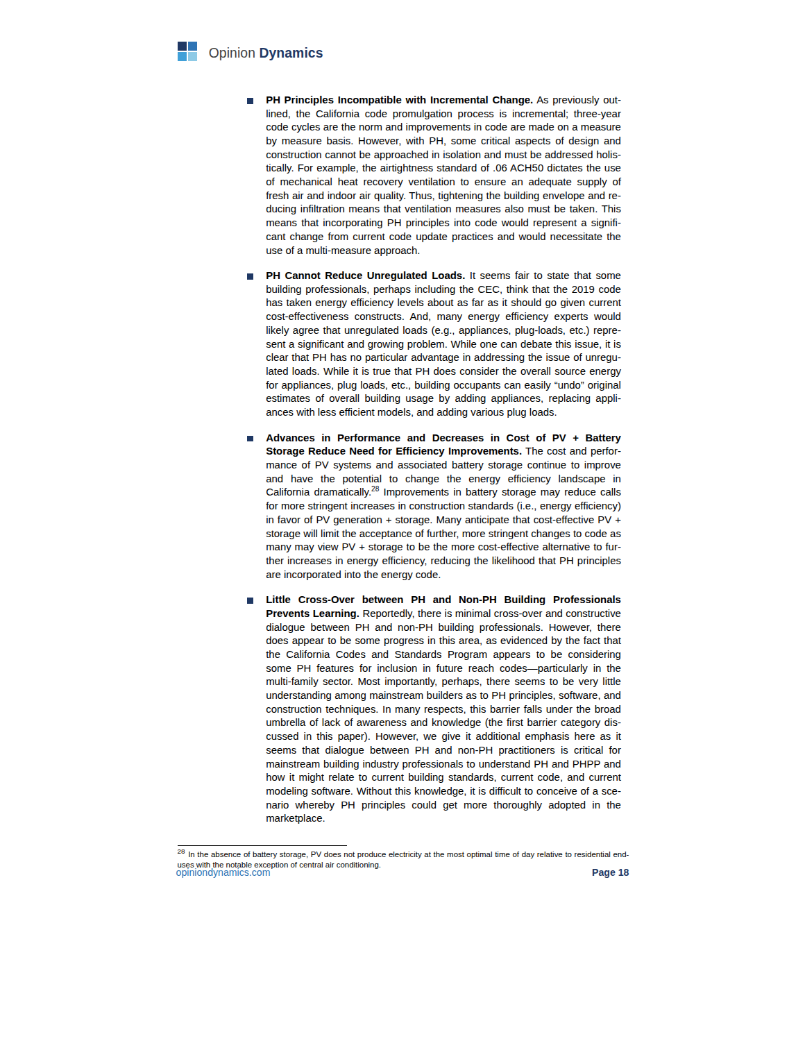Opinion Dynamics
PH Principles Incompatible with Incremental Change. As previously outlined, the California code promulgation process is incremental; three-year code cycles are the norm and improvements in code are made on a measure by measure basis. However, with PH, some critical aspects of design and construction cannot be approached in isolation and must be addressed holistically. For example, the airtightness standard of .06 ACH50 dictates the use of mechanical heat recovery ventilation to ensure an adequate supply of fresh air and indoor air quality. Thus, tightening the building envelope and reducing infiltration means that ventilation measures also must be taken. This means that incorporating PH principles into code would represent a significant change from current code update practices and would necessitate the use of a multi-measure approach.
PH Cannot Reduce Unregulated Loads. It seems fair to state that some building professionals, perhaps including the CEC, think that the 2019 code has taken energy efficiency levels about as far as it should go given current cost-effectiveness constructs. And, many energy efficiency experts would likely agree that unregulated loads (e.g., appliances, plug-loads, etc.) represent a significant and growing problem. While one can debate this issue, it is clear that PH has no particular advantage in addressing the issue of unregulated loads. While it is true that PH does consider the overall source energy for appliances, plug loads, etc., building occupants can easily “undo” original estimates of overall building usage by adding appliances, replacing appliances with less efficient models, and adding various plug loads.
Advances in Performance and Decreases in Cost of PV + Battery Storage Reduce Need for Efficiency Improvements. The cost and performance of PV systems and associated battery storage continue to improve and have the potential to change the energy efficiency landscape in California dramatically.28 Improvements in battery storage may reduce calls for more stringent increases in construction standards (i.e., energy efficiency) in favor of PV generation + storage. Many anticipate that cost-effective PV + storage will limit the acceptance of further, more stringent changes to code as many may view PV + storage to be the more cost-effective alternative to further increases in energy efficiency, reducing the likelihood that PH principles are incorporated into the energy code.
Little Cross-Over between PH and Non-PH Building Professionals Prevents Learning. Reportedly, there is minimal cross-over and constructive dialogue between PH and non-PH building professionals. However, there does appear to be some progress in this area, as evidenced by the fact that the California Codes and Standards Program appears to be considering some PH features for inclusion in future reach codes—particularly in the multi-family sector. Most importantly, perhaps, there seems to be very little understanding among mainstream builders as to PH principles, software, and construction techniques. In many respects, this barrier falls under the broad umbrella of lack of awareness and knowledge (the first barrier category discussed in this paper). However, we give it additional emphasis here as it seems that dialogue between PH and non-PH practitioners is critical for mainstream building industry professionals to understand PH and PHPP and how it might relate to current building standards, current code, and current modeling software. Without this knowledge, it is difficult to conceive of a scenario whereby PH principles could get more thoroughly adopted in the marketplace.
28 In the absence of battery storage, PV does not produce electricity at the most optimal time of day relative to residential end-uses with the notable exception of central air conditioning.
opiniondynamics.com Page 18